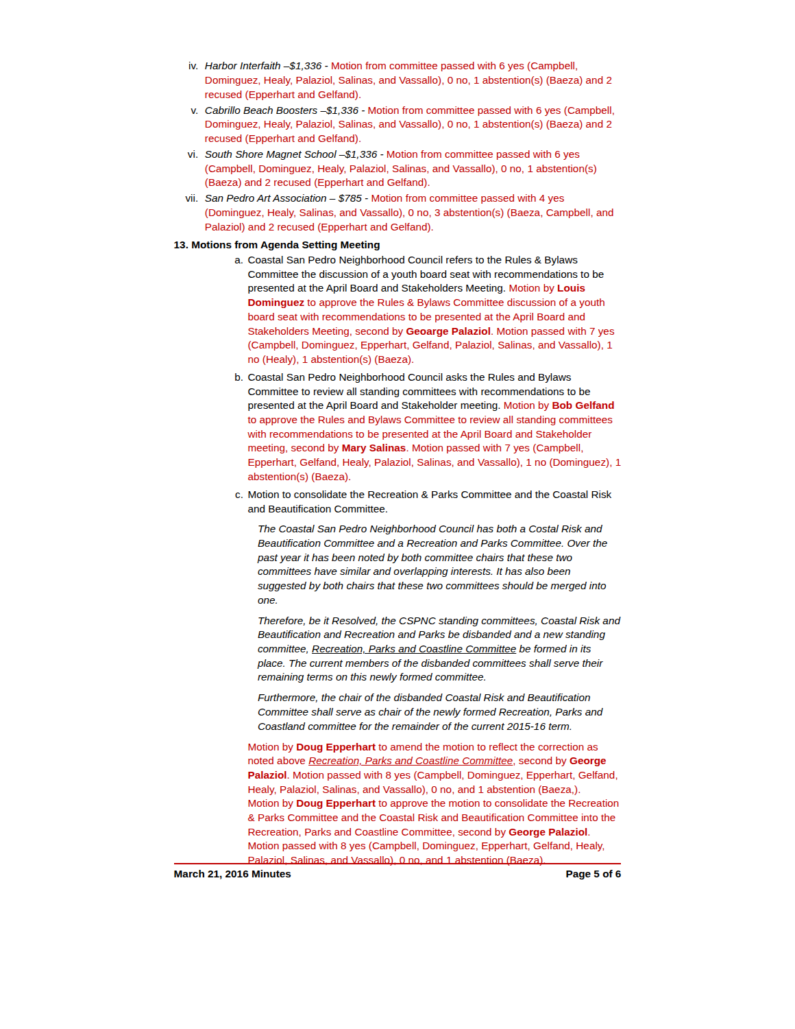Harbor Interfaith –$1,336 - Motion from committee passed with 6 yes (Campbell, Dominguez, Healy, Palaziol, Salinas, and Vassallo), 0 no, 1 abstention(s) (Baeza) and 2 recused (Epperhart and Gelfand).
Cabrillo Beach Boosters –$1,336 - Motion from committee passed with 6 yes (Campbell, Dominguez, Healy, Palaziol, Salinas, and Vassallo), 0 no, 1 abstention(s) (Baeza) and 2 recused (Epperhart and Gelfand).
South Shore Magnet School –$1,336 - Motion from committee passed with 6 yes (Campbell, Dominguez, Healy, Palaziol, Salinas, and Vassallo), 0 no, 1 abstention(s) (Baeza) and 2 recused (Epperhart and Gelfand).
San Pedro Art Association – $785 - Motion from committee passed with 4 yes (Dominguez, Healy, Salinas, and Vassallo), 0 no, 3 abstention(s) (Baeza, Campbell, and Palaziol) and 2 recused (Epperhart and Gelfand).
13. Motions from Agenda Setting Meeting
Coastal San Pedro Neighborhood Council refers to the Rules & Bylaws Committee the discussion of a youth board seat with recommendations to be presented at the April Board and Stakeholders Meeting. Motion by Louis Dominguez to approve the Rules & Bylaws Committee discussion of a youth board seat with recommendations to be presented at the April Board and Stakeholders Meeting, second by Geoarge Palaziol. Motion passed with 7 yes (Campbell, Dominguez, Epperhart, Gelfand, Palaziol, Salinas, and Vassallo), 1 no (Healy), 1 abstention(s) (Baeza).
Coastal San Pedro Neighborhood Council asks the Rules and Bylaws Committee to review all standing committees with recommendations to be presented at the April Board and Stakeholder meeting. Motion by Bob Gelfand to approve the Rules and Bylaws Committee to review all standing committees with recommendations to be presented at the April Board and Stakeholder meeting, second by Mary Salinas. Motion passed with 7 yes (Campbell, Epperhart, Gelfand, Healy, Palaziol, Salinas, and Vassallo), 1 no (Dominguez), 1 abstention(s) (Baeza).
Motion to consolidate the Recreation & Parks Committee and the Coastal Risk and Beautification Committee.
The Coastal San Pedro Neighborhood Council has both a Costal Risk and Beautification Committee and a Recreation and Parks Committee. Over the past year it has been noted by both committee chairs that these two committees have similar and overlapping interests. It has also been suggested by both chairs that these two committees should be merged into one.
Therefore, be it Resolved, the CSPNC standing committees, Coastal Risk and Beautification and Recreation and Parks be disbanded and a new standing committee, Recreation, Parks and Coastline Committee be formed in its place. The current members of the disbanded committees shall serve their remaining terms on this newly formed committee.
Furthermore, the chair of the disbanded Coastal Risk and Beautification Committee shall serve as chair of the newly formed Recreation, Parks and Coastland committee for the remainder of the current 2015-16 term.
Motion by Doug Epperhart to amend the motion to reflect the correction as noted above Recreation, Parks and Coastline Committee, second by George Palaziol. Motion passed with 8 yes (Campbell, Dominguez, Epperhart, Gelfand, Healy, Palaziol, Salinas, and Vassallo), 0 no, and 1 abstention (Baeza,).
Motion by Doug Epperhart to approve the motion to consolidate the Recreation & Parks Committee and the Coastal Risk and Beautification Committee into the Recreation, Parks and Coastline Committee, second by George Palaziol. Motion passed with 8 yes (Campbell, Dominguez, Epperhart, Gelfand, Healy, Palaziol, Salinas, and Vassallo), 0 no, and 1 abstention (Baeza).
March 21, 2016 Minutes Page 5 of 6